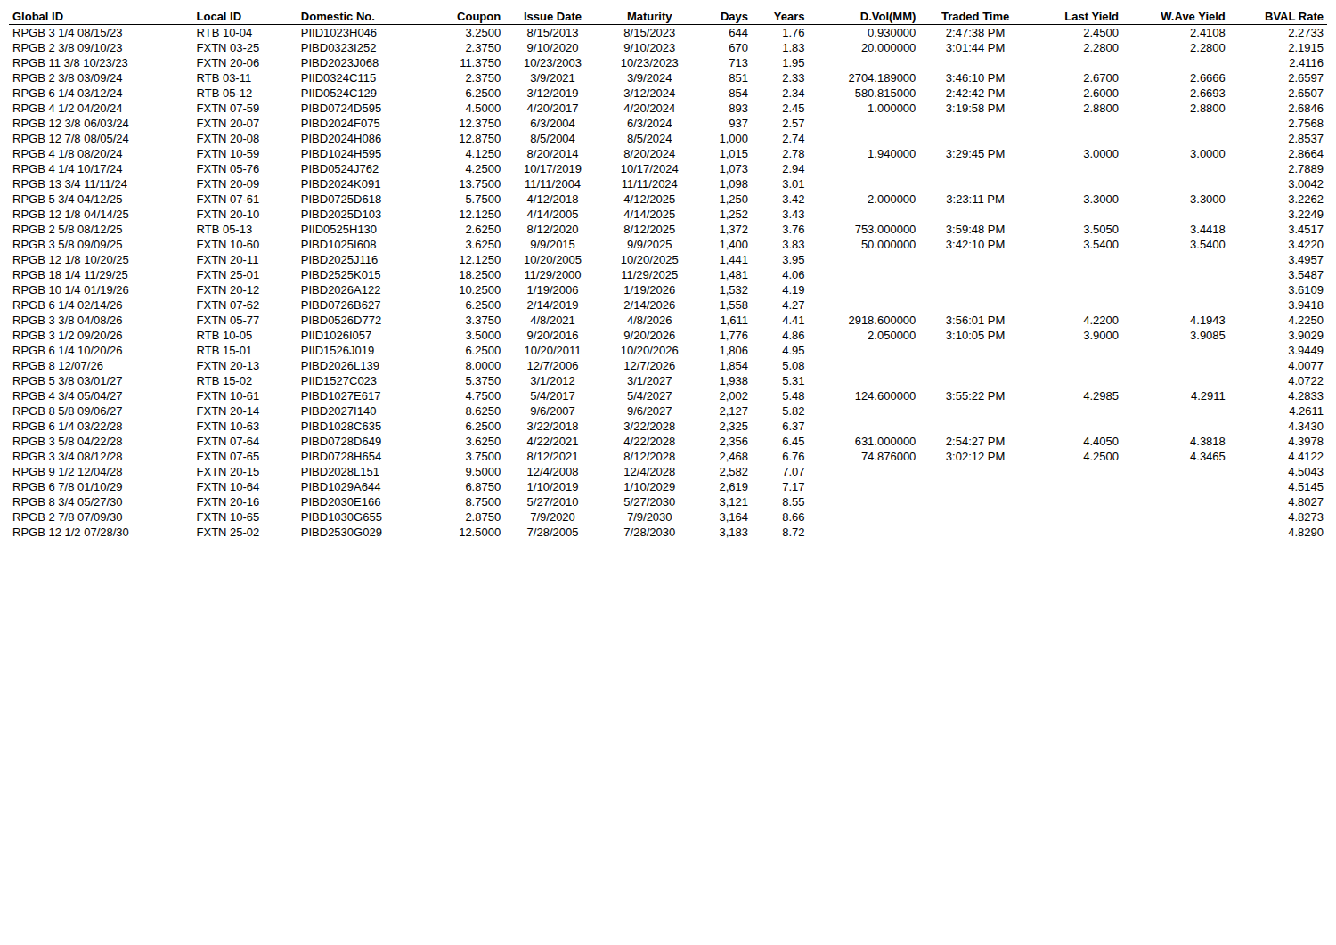| Global ID | Local ID | Domestic No. | Coupon | Issue Date | Maturity | Days | Years | D.Vol(MM) | Traded Time | Last Yield | W.Ave Yield | BVAL Rate |
| --- | --- | --- | --- | --- | --- | --- | --- | --- | --- | --- | --- | --- |
| RPGB 3 1/4 08/15/23 | RTB 10-04 | PIID1023H046 | 3.2500 | 8/15/2013 | 8/15/2023 | 644 | 1.76 | 0.930000 | 2:47:38 PM | 2.4500 | 2.4108 | 2.2733 |
| RPGB 2 3/8 09/10/23 | FXTN 03-25 | PIBD0323I252 | 2.3750 | 9/10/2020 | 9/10/2023 | 670 | 1.83 | 20.000000 | 3:01:44 PM | 2.2800 | 2.2800 | 2.1915 |
| RPGB 11 3/8 10/23/23 | FXTN 20-06 | PIBD2023J068 | 11.3750 | 10/23/2003 | 10/23/2023 | 713 | 1.95 | | | | | 2.4116 |
| RPGB 2 3/8 03/09/24 | RTB 03-11 | PIID0324C115 | 2.3750 | 3/9/2021 | 3/9/2024 | 851 | 2.33 | 2704.189000 | 3:46:10 PM | 2.6700 | 2.6666 | 2.6597 |
| RPGB 6 1/4 03/12/24 | RTB 05-12 | PIID0524C129 | 6.2500 | 3/12/2019 | 3/12/2024 | 854 | 2.34 | 580.815000 | 2:42:42 PM | 2.6000 | 2.6693 | 2.6507 |
| RPGB 4 1/2 04/20/24 | FXTN 07-59 | PIBD0724D595 | 4.5000 | 4/20/2017 | 4/20/2024 | 893 | 2.45 | 1.000000 | 3:19:58 PM | 2.8800 | 2.8800 | 2.6846 |
| RPGB 12 3/8 06/03/24 | FXTN 20-07 | PIBD2024F075 | 12.3750 | 6/3/2004 | 6/3/2024 | 937 | 2.57 | | | | | 2.7568 |
| RPGB 12 7/8 08/05/24 | FXTN 20-08 | PIBD2024H086 | 12.8750 | 8/5/2004 | 8/5/2024 | 1,000 | 2.74 | | | | | 2.8537 |
| RPGB 4 1/8 08/20/24 | FXTN 10-59 | PIBD1024H595 | 4.1250 | 8/20/2014 | 8/20/2024 | 1,015 | 2.78 | 1.940000 | 3:29:45 PM | 3.0000 | 3.0000 | 2.8664 |
| RPGB 4 1/4 10/17/24 | FXTN 05-76 | PIBD0524J762 | 4.2500 | 10/17/2019 | 10/17/2024 | 1,073 | 2.94 | | | | | 2.7889 |
| RPGB 13 3/4 11/11/24 | FXTN 20-09 | PIBD2024K091 | 13.7500 | 11/11/2004 | 11/11/2024 | 1,098 | 3.01 | | | | | 3.0042 |
| RPGB 5 3/4 04/12/25 | FXTN 07-61 | PIBD0725D618 | 5.7500 | 4/12/2018 | 4/12/2025 | 1,250 | 3.42 | 2.000000 | 3:23:11 PM | 3.3000 | 3.3000 | 3.2262 |
| RPGB 12 1/8 04/14/25 | FXTN 20-10 | PIBD2025D103 | 12.1250 | 4/14/2005 | 4/14/2025 | 1,252 | 3.43 | | | | | 3.2249 |
| RPGB 2 5/8 08/12/25 | RTB 05-13 | PIID0525H130 | 2.6250 | 8/12/2020 | 8/12/2025 | 1,372 | 3.76 | 753.000000 | 3:59:48 PM | 3.5050 | 3.4418 | 3.4517 |
| RPGB 3 5/8 09/09/25 | FXTN 10-60 | PIBD1025I608 | 3.6250 | 9/9/2015 | 9/9/2025 | 1,400 | 3.83 | 50.000000 | 3:42:10 PM | 3.5400 | 3.5400 | 3.4220 |
| RPGB 12 1/8 10/20/25 | FXTN 20-11 | PIBD2025J116 | 12.1250 | 10/20/2005 | 10/20/2025 | 1,441 | 3.95 | | | | | 3.4957 |
| RPGB 18 1/4 11/29/25 | FXTN 25-01 | PIBD2525K015 | 18.2500 | 11/29/2000 | 11/29/2025 | 1,481 | 4.06 | | | | | 3.5487 |
| RPGB 10 1/4 01/19/26 | FXTN 20-12 | PIBD2026A122 | 10.2500 | 1/19/2006 | 1/19/2026 | 1,532 | 4.19 | | | | | 3.6109 |
| RPGB 6 1/4 02/14/26 | FXTN 07-62 | PIBD0726B627 | 6.2500 | 2/14/2019 | 2/14/2026 | 1,558 | 4.27 | | | | | 3.9418 |
| RPGB 3 3/8 04/08/26 | FXTN 05-77 | PIBD0526D772 | 3.3750 | 4/8/2021 | 4/8/2026 | 1,611 | 4.41 | 2918.600000 | 3:56:01 PM | 4.2200 | 4.1943 | 4.2250 |
| RPGB 3 1/2 09/20/26 | RTB 10-05 | PIID1026I057 | 3.5000 | 9/20/2016 | 9/20/2026 | 1,776 | 4.86 | 2.050000 | 3:10:05 PM | 3.9000 | 3.9085 | 3.9029 |
| RPGB 6 1/4 10/20/26 | RTB 15-01 | PIID1526J019 | 6.2500 | 10/20/2011 | 10/20/2026 | 1,806 | 4.95 | | | | | 3.9449 |
| RPGB 8 12/07/26 | FXTN 20-13 | PIBD2026L139 | 8.0000 | 12/7/2006 | 12/7/2026 | 1,854 | 5.08 | | | | | 4.0077 |
| RPGB 5 3/8 03/01/27 | RTB 15-02 | PIID1527C023 | 5.3750 | 3/1/2012 | 3/1/2027 | 1,938 | 5.31 | | | | | 4.0722 |
| RPGB 4 3/4 05/04/27 | FXTN 10-61 | PIBD1027E617 | 4.7500 | 5/4/2017 | 5/4/2027 | 2,002 | 5.48 | 124.600000 | 3:55:22 PM | 4.2985 | 4.2911 | 4.2833 |
| RPGB 8 5/8 09/06/27 | FXTN 20-14 | PIBD2027I140 | 8.6250 | 9/6/2007 | 9/6/2027 | 2,127 | 5.82 | | | | | 4.2611 |
| RPGB 6 1/4 03/22/28 | FXTN 10-63 | PIBD1028C635 | 6.2500 | 3/22/2018 | 3/22/2028 | 2,325 | 6.37 | | | | | 4.3430 |
| RPGB 3 5/8 04/22/28 | FXTN 07-64 | PIBD0728D649 | 3.6250 | 4/22/2021 | 4/22/2028 | 2,356 | 6.45 | 631.000000 | 2:54:27 PM | 4.4050 | 4.3818 | 4.3978 |
| RPGB 3 3/4 08/12/28 | FXTN 07-65 | PIBD0728H654 | 3.7500 | 8/12/2021 | 8/12/2028 | 2,468 | 6.76 | 74.876000 | 3:02:12 PM | 4.2500 | 4.3465 | 4.4122 |
| RPGB 9 1/2 12/04/28 | FXTN 20-15 | PIBD2028L151 | 9.5000 | 12/4/2008 | 12/4/2028 | 2,582 | 7.07 | | | | | 4.5043 |
| RPGB 6 7/8 01/10/29 | FXTN 10-64 | PIBD1029A644 | 6.8750 | 1/10/2019 | 1/10/2029 | 2,619 | 7.17 | | | | | 4.5145 |
| RPGB 8 3/4 05/27/30 | FXTN 20-16 | PIBD2030E166 | 8.7500 | 5/27/2010 | 5/27/2030 | 3,121 | 8.55 | | | | | 4.8027 |
| RPGB 2 7/8 07/09/30 | FXTN 10-65 | PIBD1030G655 | 2.8750 | 7/9/2020 | 7/9/2030 | 3,164 | 8.66 | | | | | 4.8273 |
| RPGB 12 1/2 07/28/30 | FXTN 25-02 | PIBD2530G029 | 12.5000 | 7/28/2005 | 7/28/2030 | 3,183 | 8.72 | | | | | 4.8290 |